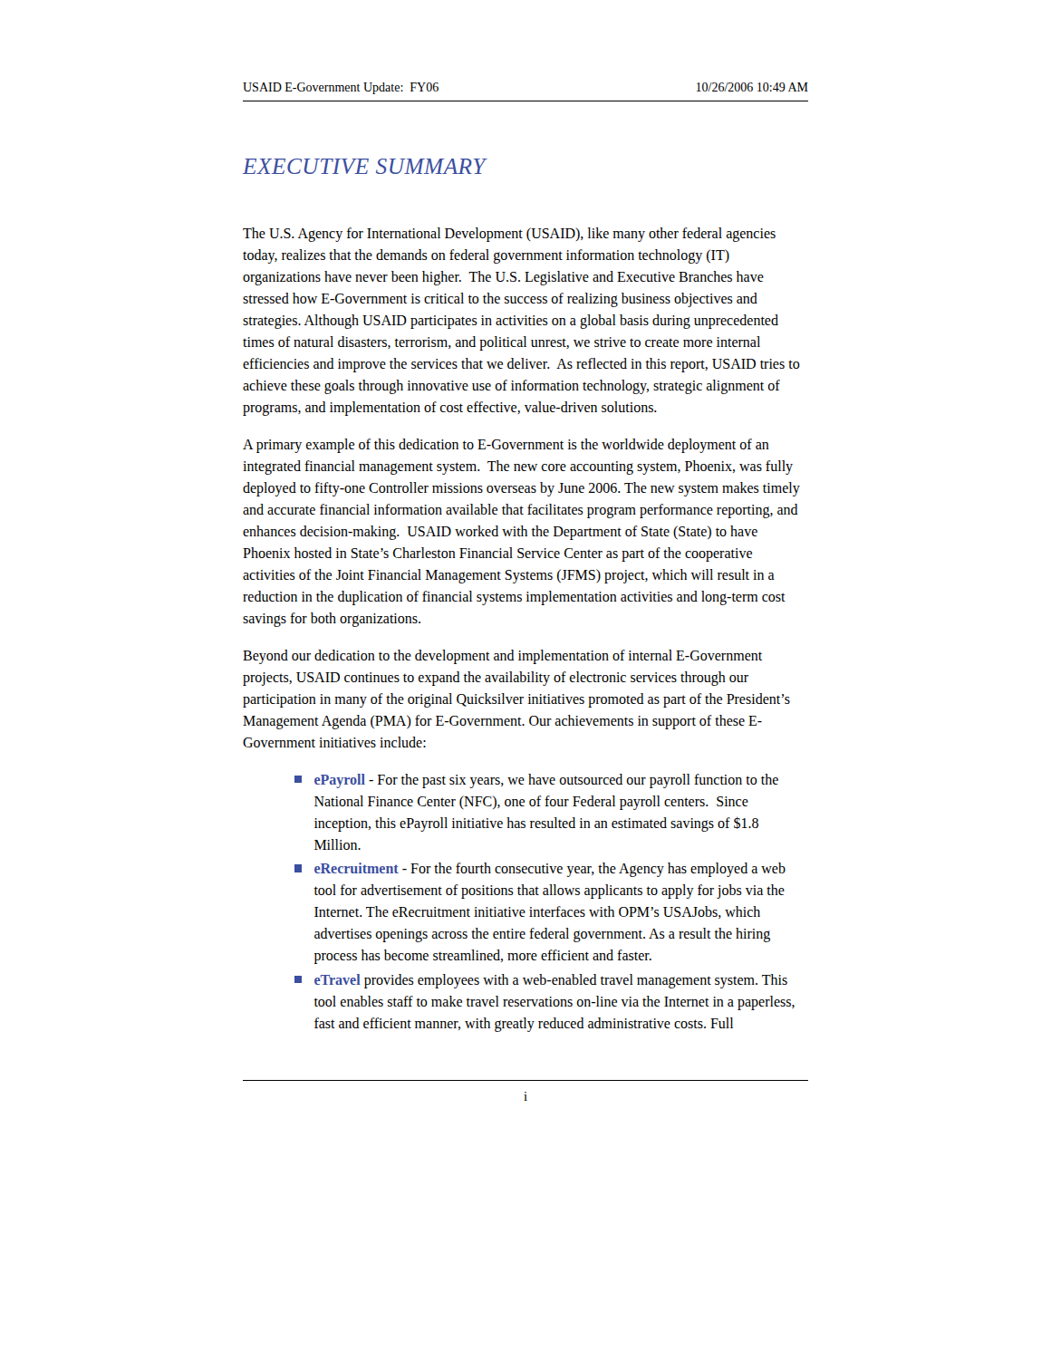USAID E-Government Update: FY06 10/26/2006 10:49 AM
EXECUTIVE SUMMARY
The U.S. Agency for International Development (USAID), like many other federal agencies today, realizes that the demands on federal government information technology (IT) organizations have never been higher. The U.S. Legislative and Executive Branches have stressed how E-Government is critical to the success of realizing business objectives and strategies. Although USAID participates in activities on a global basis during unprecedented times of natural disasters, terrorism, and political unrest, we strive to create more internal efficiencies and improve the services that we deliver. As reflected in this report, USAID tries to achieve these goals through innovative use of information technology, strategic alignment of programs, and implementation of cost effective, value-driven solutions.
A primary example of this dedication to E-Government is the worldwide deployment of an integrated financial management system. The new core accounting system, Phoenix, was fully deployed to fifty-one Controller missions overseas by June 2006. The new system makes timely and accurate financial information available that facilitates program performance reporting, and enhances decision-making. USAID worked with the Department of State (State) to have Phoenix hosted in State’s Charleston Financial Service Center as part of the cooperative activities of the Joint Financial Management Systems (JFMS) project, which will result in a reduction in the duplication of financial systems implementation activities and long-term cost savings for both organizations.
Beyond our dedication to the development and implementation of internal E-Government projects, USAID continues to expand the availability of electronic services through our participation in many of the original Quicksilver initiatives promoted as part of the President’s Management Agenda (PMA) for E-Government. Our achievements in support of these E-Government initiatives include:
ePayroll - For the past six years, we have outsourced our payroll function to the National Finance Center (NFC), one of four Federal payroll centers. Since inception, this ePayroll initiative has resulted in an estimated savings of $1.8 Million.
eRecruitment - For the fourth consecutive year, the Agency has employed a web tool for advertisement of positions that allows applicants to apply for jobs via the Internet. The eRecruitment initiative interfaces with OPM’s USAJobs, which advertises openings across the entire federal government. As a result the hiring process has become streamlined, more efficient and faster.
eTravel provides employees with a web-enabled travel management system. This tool enables staff to make travel reservations on-line via the Internet in a paperless, fast and efficient manner, with greatly reduced administrative costs. Full
i